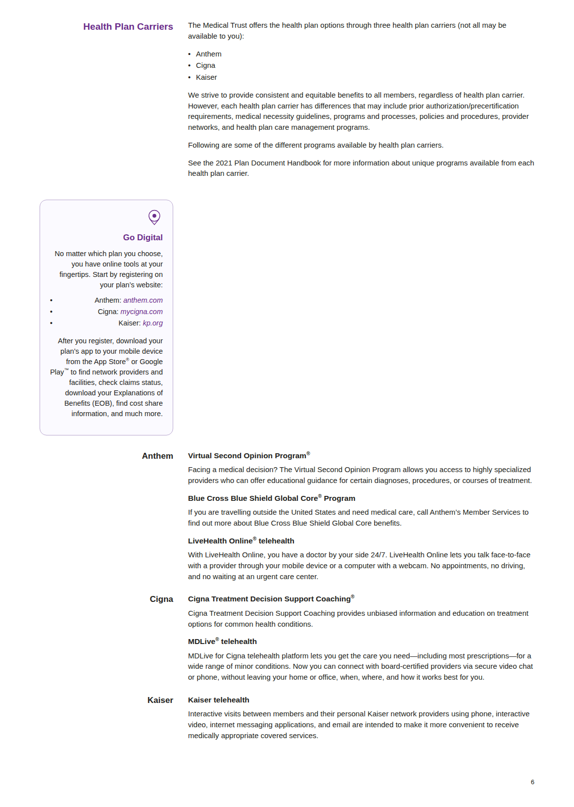Health Plan Carriers
The Medical Trust offers the health plan options through three health plan carriers (not all may be available to you):
Anthem
Cigna
Kaiser
We strive to provide consistent and equitable benefits to all members, regardless of health plan carrier. However, each health plan carrier has differences that may include prior authorization/precertification requirements, medical necessity guidelines, programs and processes, policies and procedures, provider networks, and health plan care management programs.
Following are some of the different programs available by health plan carriers.
See the 2021 Plan Document Handbook for more information about unique programs available from each health plan carrier.
Go Digital
No matter which plan you choose, you have online tools at your fingertips. Start by registering on your plan’s website:
Anthem: anthem.com
Cigna: mycigna.com
Kaiser: kp.org
After you register, download your plan’s app to your mobile device from the App Store® or Google Play™ to find network providers and facilities, check claims status, download your Explanations of Benefits (EOB), find cost share information, and much more.
Anthem
Virtual Second Opinion Program®
Facing a medical decision? The Virtual Second Opinion Program allows you access to highly specialized providers who can offer educational guidance for certain diagnoses, procedures, or courses of treatment.
Blue Cross Blue Shield Global Core® Program
If you are travelling outside the United States and need medical care, call Anthem’s Member Services to find out more about Blue Cross Blue Shield Global Core benefits.
LiveHealth Online® telehealth
With LiveHealth Online, you have a doctor by your side 24/7. LiveHealth Online lets you talk face-to-face with a provider through your mobile device or a computer with a webcam. No appointments, no driving, and no waiting at an urgent care center.
Cigna
Cigna Treatment Decision Support Coaching®
Cigna Treatment Decision Support Coaching provides unbiased information and education on treatment options for common health conditions.
MDLive® telehealth
MDLive for Cigna telehealth platform lets you get the care you need—including most prescriptions—for a wide range of minor conditions. Now you can connect with board-certified providers via secure video chat or phone, without leaving your home or office, when, where, and how it works best for you.
Kaiser
Kaiser telehealth
Interactive visits between members and their personal Kaiser network providers using phone, interactive video, internet messaging applications, and email are intended to make it more convenient to receive medically appropriate covered services.
6